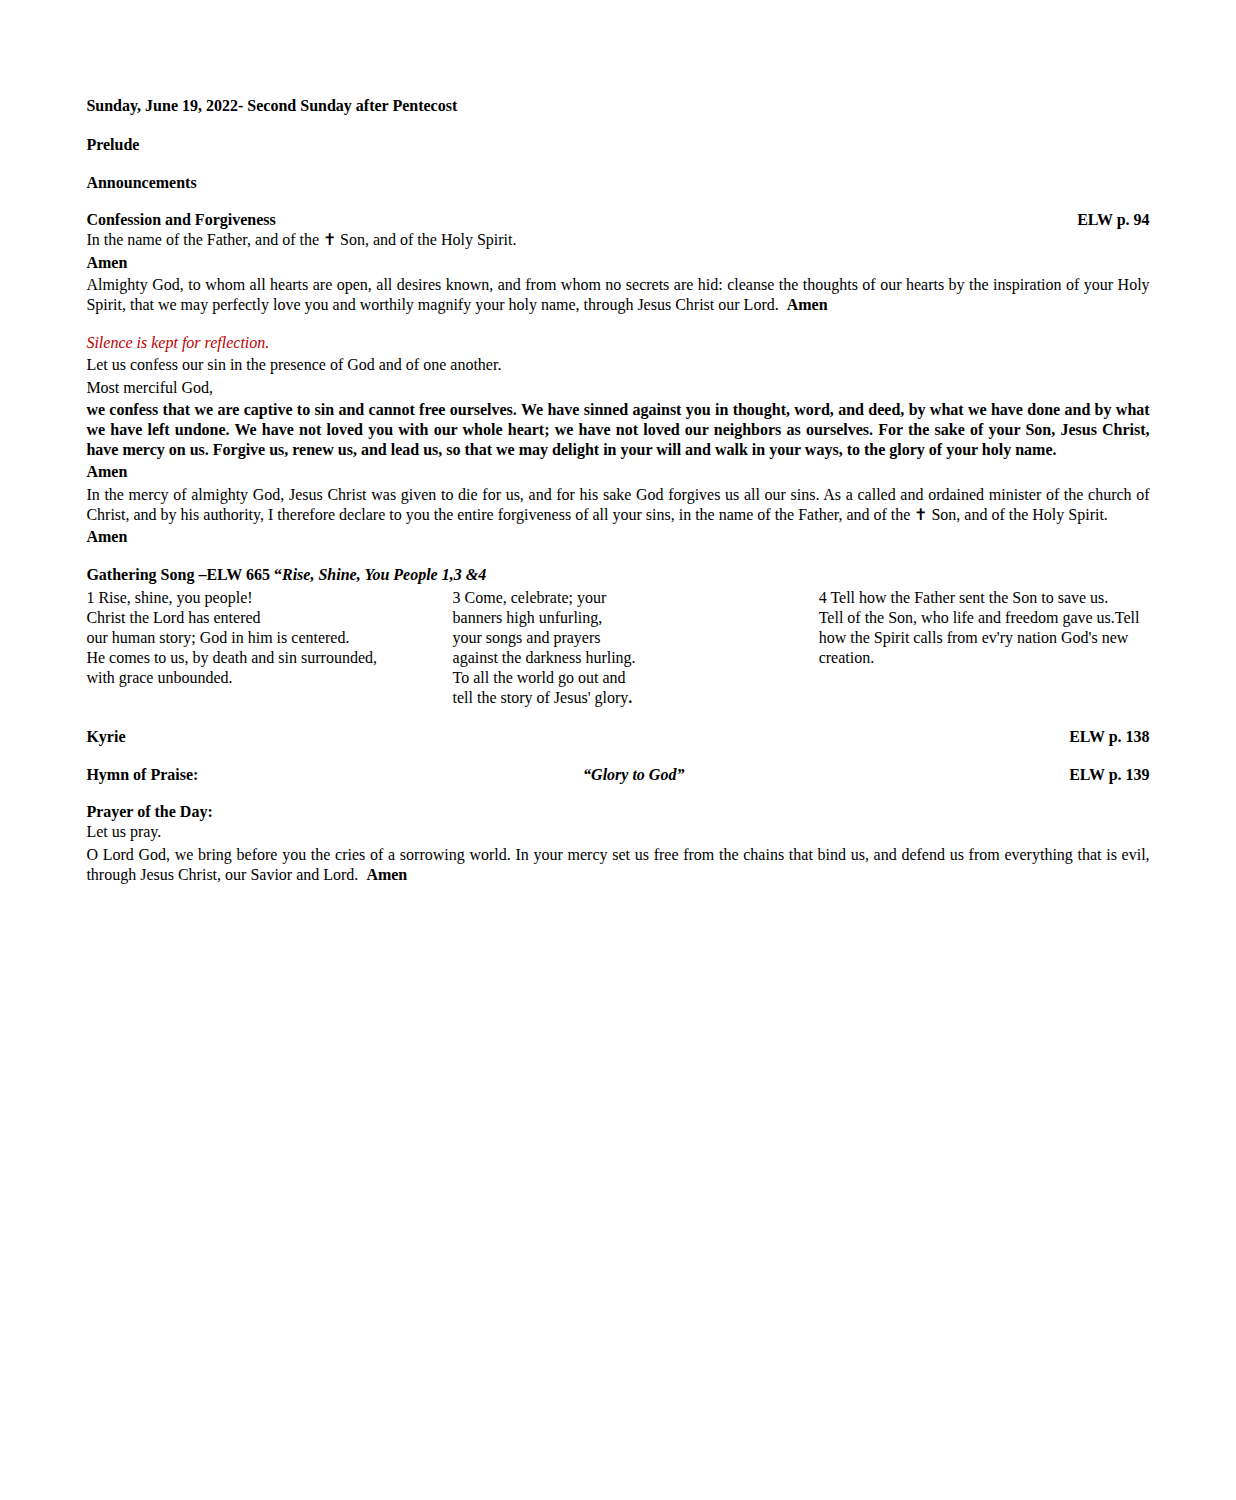Sunday, June 19, 2022- Second Sunday after Pentecost
Prelude
Announcements
Confession and Forgiveness ELW p. 94
In the name of the Father, and of the ✝ Son, and of the Holy Spirit.
Amen
Almighty God, to whom all hearts are open, all desires known, and from whom no secrets are hid: cleanse the thoughts of our hearts by the inspiration of your Holy Spirit, that we may perfectly love you and worthily magnify your holy name, through Jesus Christ our Lord. Amen
Silence is kept for reflection.
Let us confess our sin in the presence of God and of one another.
Most merciful God,
we confess that we are captive to sin and cannot free ourselves. We have sinned against you in thought, word, and deed, by what we have done and by what we have left undone. We have not loved you with our whole heart; we have not loved our neighbors as ourselves. For the sake of your Son, Jesus Christ, have mercy on us. Forgive us, renew us, and lead us, so that we may delight in your will and walk in your ways, to the glory of your holy name.
Amen
In the mercy of almighty God, Jesus Christ was given to die for us, and for his sake God forgives us all our sins. As a called and ordained minister of the church of Christ, and by his authority, I therefore declare to you the entire forgiveness of all your sins, in the name of the Father, and of the ✝ Son, and of the Holy Spirit.
Amen
Gathering Song –ELW 665 “Rise, Shine, You People 1,3 &4
1 Rise, shine, you people!
Christ the Lord has entered
our human story; God in him is centered.
He comes to us, by death and sin surrounded,
with grace unbounded.
3 Come, celebrate; your
banners high unfurling,
your songs and prayers
against the darkness hurling.
To all the world go out and
tell the story of Jesus' glory.
4 Tell how the Father sent the Son to save us.
Tell of the Son, who life and freedom gave us.Tell how the Spirit calls from ev'ry nation God's new creation.
Kyrie ELW p. 138
Hymn of Praise: “Glory to God” ELW p. 139
Prayer of the Day:
Let us pray.
O Lord God, we bring before you the cries of a sorrowing world. In your mercy set us free from the chains that bind us, and defend us from everything that is evil, through Jesus Christ, our Savior and Lord. Amen